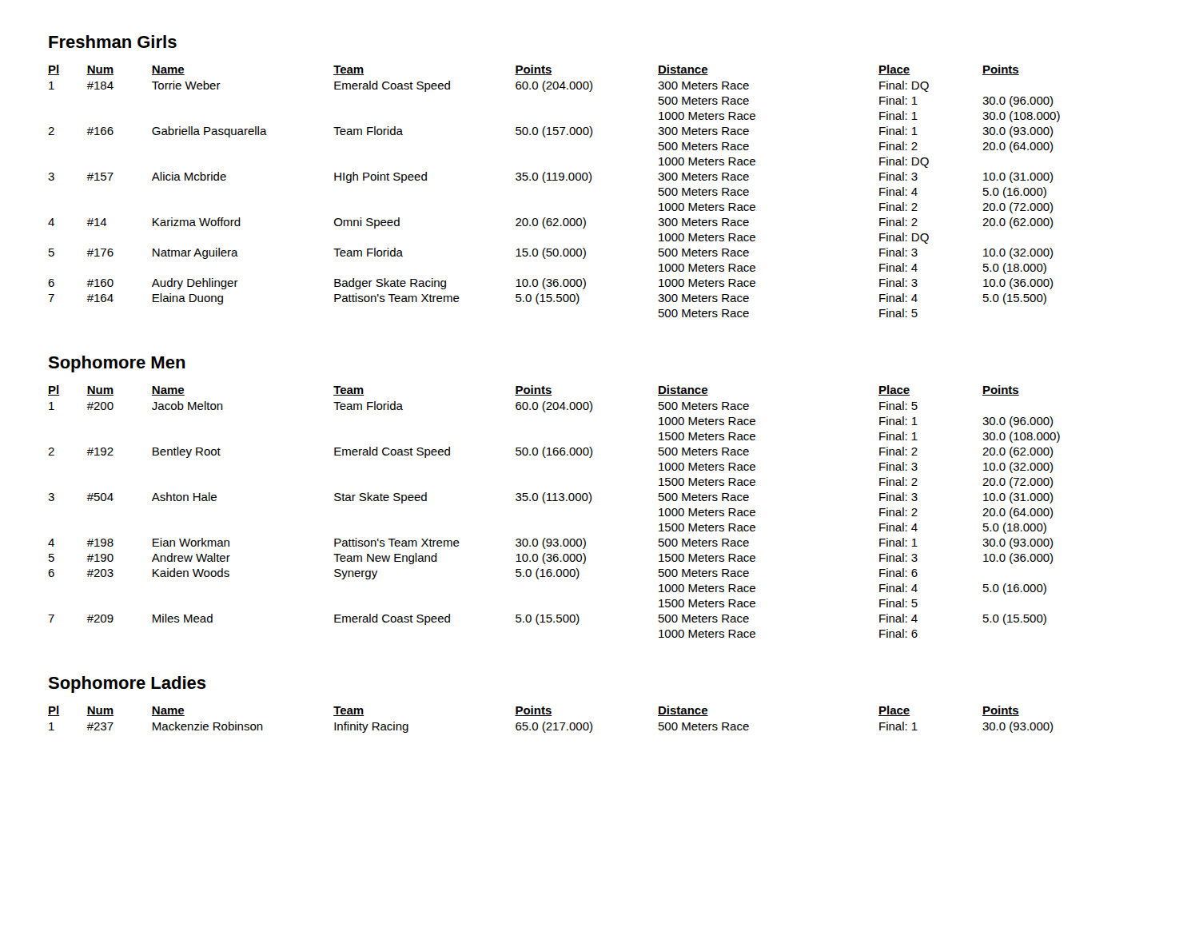Freshman Girls
| Pl | Num | Name | Team | Points | Distance | Place | Points |
| --- | --- | --- | --- | --- | --- | --- | --- |
| 1 | #184 | Torrie Weber | Emerald Coast Speed | 60.0 (204.000) | 300 Meters Race | Final: DQ | |
| | | | | | 500 Meters Race | Final: 1 | 30.0 (96.000) |
| | | | | | 1000 Meters Race | Final: 1 | 30.0 (108.000) |
| 2 | #166 | Gabriella Pasquarella | Team Florida | 50.0 (157.000) | 300 Meters Race | Final: 1 | 30.0 (93.000) |
| | | | | | 500 Meters Race | Final: 2 | 20.0 (64.000) |
| | | | | | 1000 Meters Race | Final: DQ | |
| 3 | #157 | Alicia Mcbride | HIgh Point Speed | 35.0 (119.000) | 300 Meters Race | Final: 3 | 10.0 (31.000) |
| | | | | | 500 Meters Race | Final: 4 | 5.0 (16.000) |
| | | | | | 1000 Meters Race | Final: 2 | 20.0 (72.000) |
| 4 | #14 | Karizma Wofford | Omni Speed | 20.0 (62.000) | 300 Meters Race | Final: 2 | 20.0 (62.000) |
| | | | | | 1000 Meters Race | Final: DQ | |
| 5 | #176 | Natmar Aguilera | Team Florida | 15.0 (50.000) | 500 Meters Race | Final: 3 | 10.0 (32.000) |
| | | | | | 1000 Meters Race | Final: 4 | 5.0 (18.000) |
| 6 | #160 | Audry Dehlinger | Badger Skate Racing | 10.0 (36.000) | 1000 Meters Race | Final: 3 | 10.0 (36.000) |
| 7 | #164 | Elaina Duong | Pattison's Team Xtreme | 5.0 (15.500) | 300 Meters Race | Final: 4 | 5.0 (15.500) |
| | | | | | 500 Meters Race | Final: 5 | |
Sophomore Men
| Pl | Num | Name | Team | Points | Distance | Place | Points |
| --- | --- | --- | --- | --- | --- | --- | --- |
| 1 | #200 | Jacob Melton | Team Florida | 60.0 (204.000) | 500 Meters Race | Final: 5 | |
| | | | | | 1000 Meters Race | Final: 1 | 30.0 (96.000) |
| | | | | | 1500 Meters Race | Final: 1 | 30.0 (108.000) |
| 2 | #192 | Bentley Root | Emerald Coast Speed | 50.0 (166.000) | 500 Meters Race | Final: 2 | 20.0 (62.000) |
| | | | | | 1000 Meters Race | Final: 3 | 10.0 (32.000) |
| | | | | | 1500 Meters Race | Final: 2 | 20.0 (72.000) |
| 3 | #504 | Ashton Hale | Star Skate Speed | 35.0 (113.000) | 500 Meters Race | Final: 3 | 10.0 (31.000) |
| | | | | | 1000 Meters Race | Final: 2 | 20.0 (64.000) |
| | | | | | 1500 Meters Race | Final: 4 | 5.0 (18.000) |
| 4 | #198 | Eian Workman | Pattison's Team Xtreme | 30.0 (93.000) | 500 Meters Race | Final: 1 | 30.0 (93.000) |
| 5 | #190 | Andrew Walter | Team New England | 10.0 (36.000) | 1500 Meters Race | Final: 3 | 10.0 (36.000) |
| 6 | #203 | Kaiden Woods | Synergy | 5.0 (16.000) | 500 Meters Race | Final: 6 | |
| | | | | | 1000 Meters Race | Final: 4 | 5.0 (16.000) |
| | | | | | 1500 Meters Race | Final: 5 | |
| 7 | #209 | Miles Mead | Emerald Coast Speed | 5.0 (15.500) | 500 Meters Race | Final: 4 | 5.0 (15.500) |
| | | | | | 1000 Meters Race | Final: 6 | |
Sophomore Ladies
| Pl | Num | Name | Team | Points | Distance | Place | Points |
| --- | --- | --- | --- | --- | --- | --- | --- |
| 1 | #237 | Mackenzie Robinson | Infinity Racing | 65.0 (217.000) | 500 Meters Race | Final: 1 | 30.0 (93.000) |